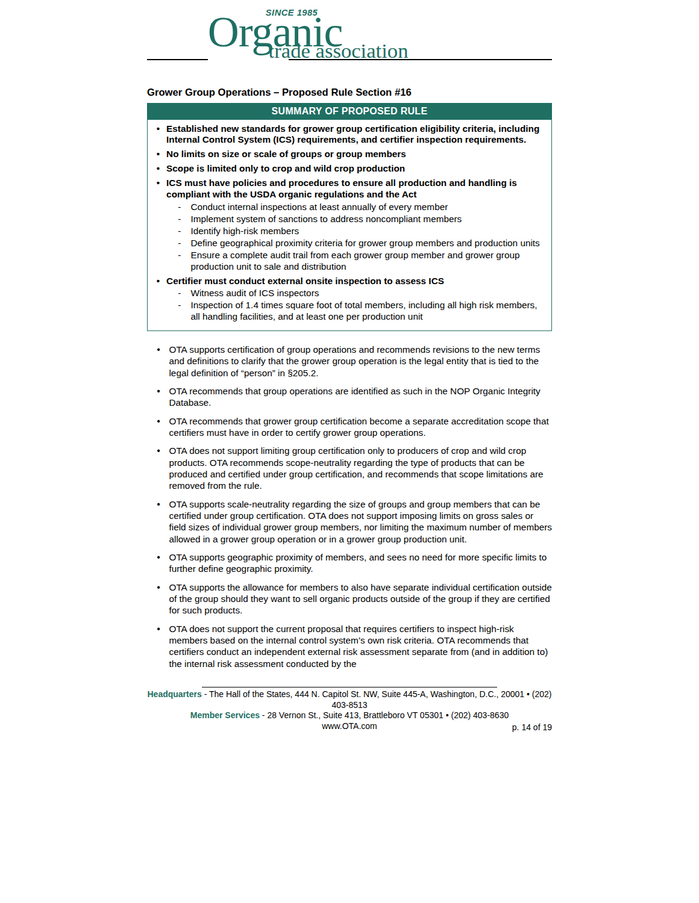SINCE 1985
Organic trade association
Grower Group Operations – Proposed Rule Section #16
SUMMARY OF PROPOSED RULE
Established new standards for grower group certification eligibility criteria, including Internal Control System (ICS) requirements, and certifier inspection requirements.
No limits on size or scale of groups or group members
Scope is limited only to crop and wild crop production
ICS must have policies and procedures to ensure all production and handling is compliant with the USDA organic regulations and the Act
Conduct internal inspections at least annually of every member
Implement system of sanctions to address noncompliant members
Identify high-risk members
Define geographical proximity criteria for grower group members and production units
Ensure a complete audit trail from each grower group member and grower group production unit to sale and distribution
Certifier must conduct external onsite inspection to assess ICS
Witness audit of ICS inspectors
Inspection of 1.4 times square foot of total members, including all high risk members, all handling facilities, and at least one per production unit
OTA supports certification of group operations and recommends revisions to the new terms and definitions to clarify that the grower group operation is the legal entity that is tied to the legal definition of “person” in §205.2.
OTA recommends that group operations are identified as such in the NOP Organic Integrity Database.
OTA recommends that grower group certification become a separate accreditation scope that certifiers must have in order to certify grower group operations.
OTA does not support limiting group certification only to producers of crop and wild crop products. OTA recommends scope-neutrality regarding the type of products that can be produced and certified under group certification, and recommends that scope limitations are removed from the rule.
OTA supports scale-neutrality regarding the size of groups and group members that can be certified under group certification. OTA does not support imposing limits on gross sales or field sizes of individual grower group members, nor limiting the maximum number of members allowed in a grower group operation or in a grower group production unit.
OTA supports geographic proximity of members, and sees no need for more specific limits to further define geographic proximity.
OTA supports the allowance for members to also have separate individual certification outside of the group should they want to sell organic products outside of the group if they are certified for such products.
OTA does not support the current proposal that requires certifiers to inspect high-risk members based on the internal control system’s own risk criteria. OTA recommends that certifiers conduct an independent external risk assessment separate from (and in addition to) the internal risk assessment conducted by the
Headquarters - The Hall of the States, 444 N. Capitol St. NW, Suite 445-A, Washington, D.C., 20001 • (202) 403-8513
Member Services - 28 Vernon St., Suite 413, Brattleboro VT 05301 • (202) 403-8630
www.OTA.com
p. 14 of 19